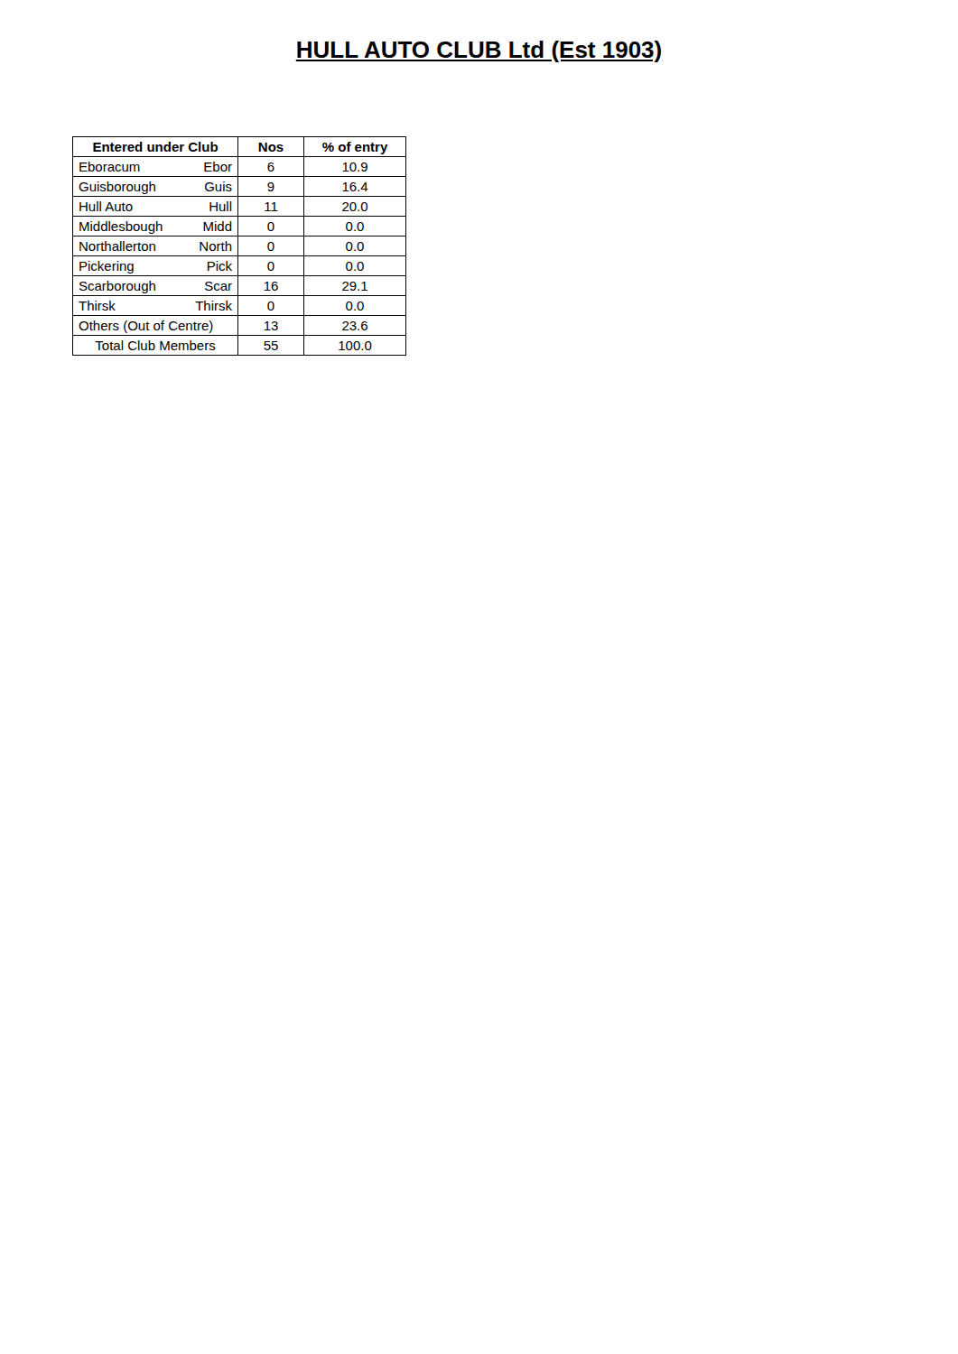HULL AUTO CLUB Ltd (Est 1903)
Entry breakdown by club
| Entered under Club | Nos | % of entry |
| --- | --- | --- |
| Eboracum Ebor | 6 | 10.9 |
| Guisborough Guis | 9 | 16.4 |
| Hull Auto Hull | 11 | 20.0 |
| Middlesbough Midd | 0 | 0.0 |
| Northallerton North | 0 | 0.0 |
| Pickering Pick | 0 | 0.0 |
| Scarborough Scar | 16 | 29.1 |
| Thirsk Thirsk | 0 | 0.0 |
| Others (Out of Centre) | 13 | 23.6 |
| Total Club Members | 55 | 100.0 |